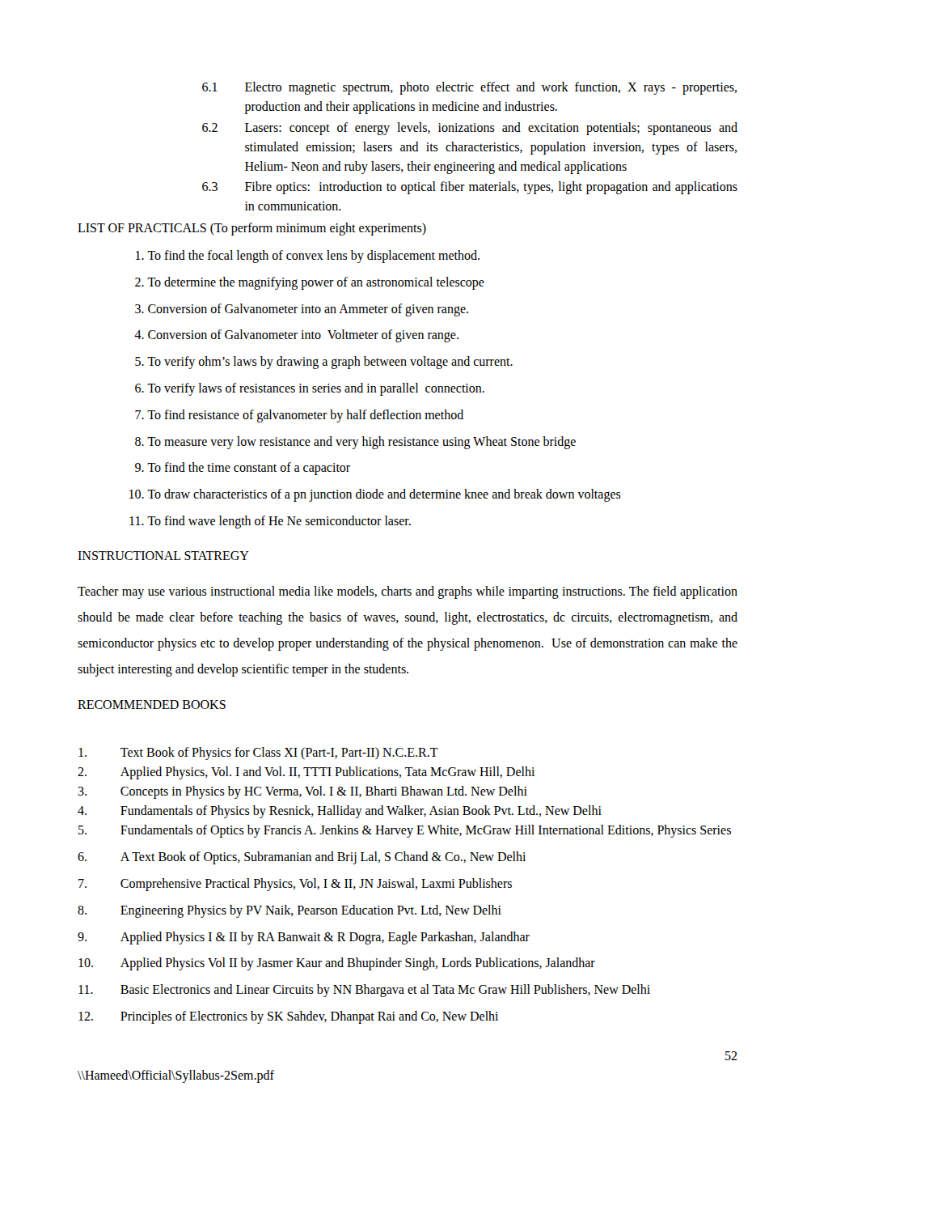6.1
Electro magnetic spectrum, photo electric effect and work function, X rays - properties, production and their applications in medicine and industries.
6.2
Lasers: concept of energy levels, ionizations and excitation potentials; spontaneous and stimulated emission; lasers and its characteristics, population inversion, types of lasers, Helium- Neon and ruby lasers, their engineering and medical applications
6.3
Fibre optics: introduction to optical fiber materials, types, light propagation and applications in communication.
LIST OF PRACTICALS (To perform minimum eight experiments)
To find the focal length of convex lens by displacement method.
To determine the magnifying power of an astronomical telescope
Conversion of Galvanometer into an Ammeter of given range.
Conversion of Galvanometer into Voltmeter of given range.
To verify ohm’s laws by drawing a graph between voltage and current.
To verify laws of resistances in series and in parallel connection.
To find resistance of galvanometer by half deflection method
To measure very low resistance and very high resistance using Wheat Stone bridge
To find the time constant of a capacitor
To draw characteristics of a pn junction diode and determine knee and break down voltages
To find wave length of He Ne semiconductor laser.
INSTRUCTIONAL STATREGY
Teacher may use various instructional media like models, charts and graphs while imparting instructions. The field application should be made clear before teaching the basics of waves, sound, light, electrostatics, dc circuits, electromagnetism, and semiconductor physics etc to develop proper understanding of the physical phenomenon. Use of demonstration can make the subject interesting and develop scientific temper in the students.
RECOMMENDED BOOKS
| 1. | Text Book of Physics for Class XI (Part-I, Part-II) N.C.E.R.T |
| 2. | Applied Physics, Vol. I and Vol. II, TTTI Publications, Tata McGraw Hill, Delhi |
| 3. | Concepts in Physics by HC Verma, Vol. I & II, Bharti Bhawan Ltd. New Delhi |
| 4. | Fundamentals of Physics by Resnick, Halliday and Walker, Asian Book Pvt. Ltd., New Delhi |
| 5. | Fundamentals of Optics by Francis A. Jenkins & Harvey E White, McGraw Hill International Editions, Physics Series |
| 6. | A Text Book of Optics, Subramanian and Brij Lal, S Chand & Co., New Delhi |
| 7. | Comprehensive Practical Physics, Vol, I & II, JN Jaiswal, Laxmi Publishers |
| 8. | Engineering Physics by PV Naik, Pearson Education Pvt. Ltd, New Delhi |
| 9. | Applied Physics I & II by RA Banwait & R Dogra, Eagle Parkashan, Jalandhar |
| 10. | Applied Physics Vol II by Jasmer Kaur and Bhupinder Singh, Lords Publications, Jalandhar |
| 11. | Basic Electronics and Linear Circuits by NN Bhargava et al Tata Mc Graw Hill Publishers, New Delhi |
| 12. | Principles of Electronics by SK Sahdev, Dhanpat Rai and Co, New Delhi |
52
\\Hameed\Official\Syllabus-2Sem.pdf